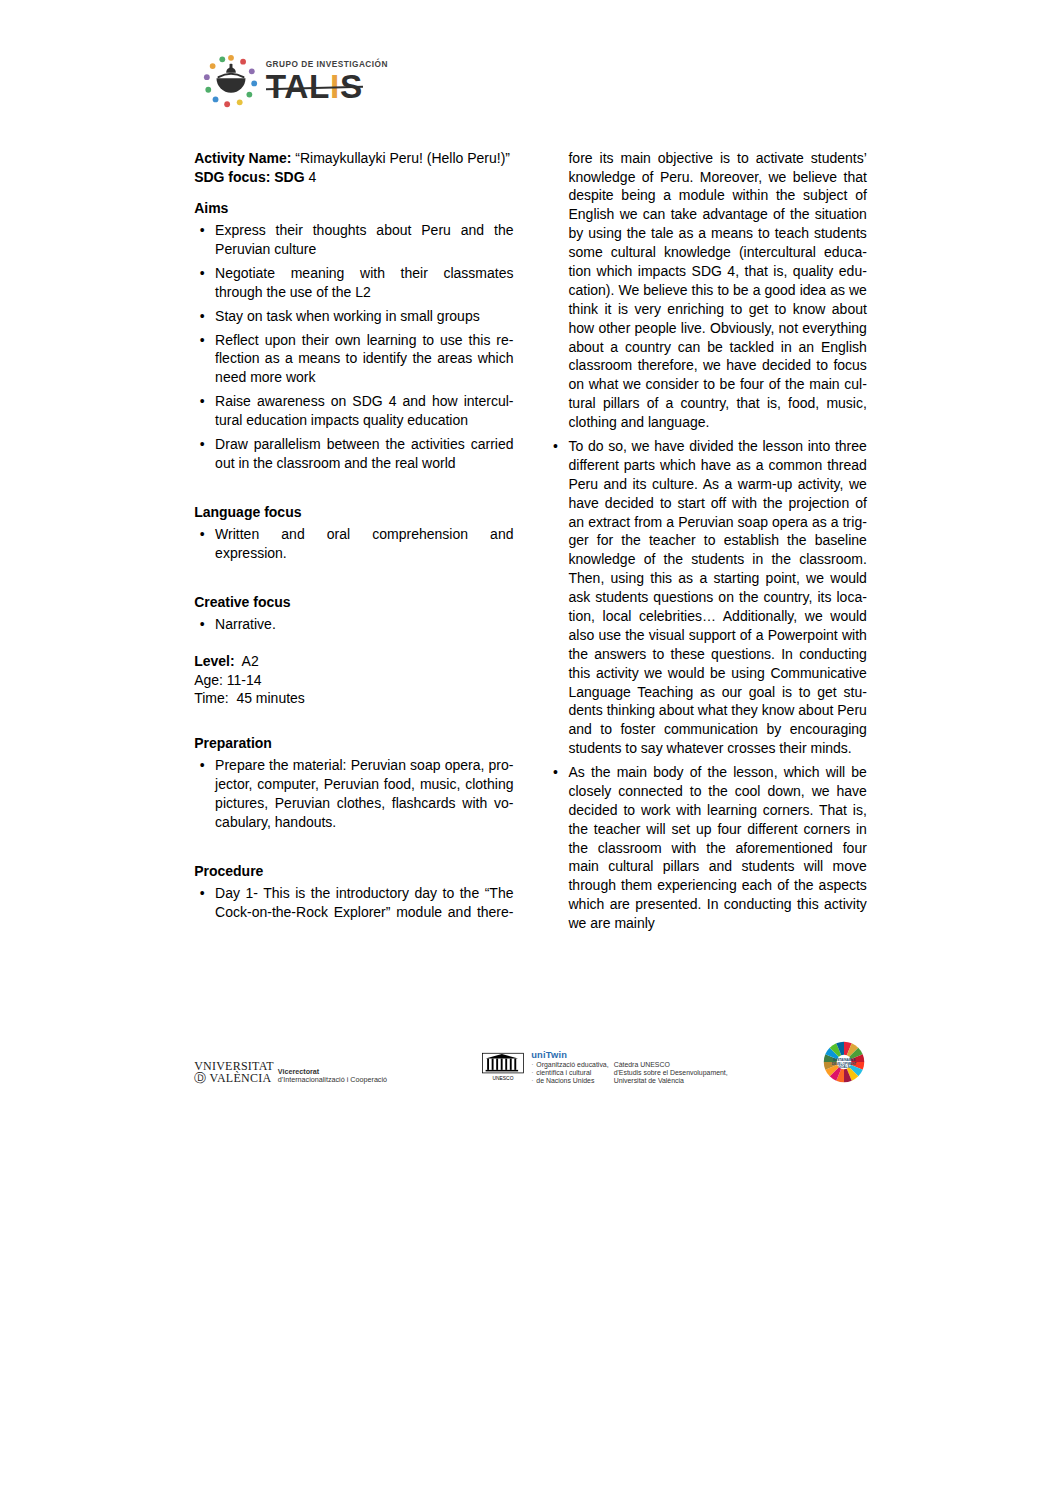GRUPO DE INVESTIGACIÓN
TALIS
Activity Name: “Rimaykullayki Peru! (Hello Peru!)”
SDG focus: SDG 4
Aims
Express their thoughts about Peru and the Peruvian culture
Negotiate meaning with their classmates through the use of the L2
Stay on task when working in small groups
Reflect upon their own learning to use this reflection as a means to identify the areas which need more work
Raise awareness on SDG 4 and how intercultural education impacts quality education
Draw parallelism between the activities carried out in the classroom and the real world
Language focus
Written and oral comprehension and expression.
Creative focus
Narrative.
Level: A2
Age: 11-14
Time: 45 minutes
Preparation
Prepare the material: Peruvian soap opera, projector, computer, Peruvian food, music, clothing pictures, Peruvian clothes, flashcards with vocabulary, handouts.
Procedure
Day 1- This is the introductory day to the “The Cock-on-the-Rock Explorer” module and therefore its main objective is to activate students’ knowledge of Peru. Moreover, we believe that despite being a module within the subject of English we can take advantage of the situation by using the tale as a means to teach students some cultural knowledge (intercultural education which impacts SDG 4, that is, quality education). We believe this to be a good idea as we think it is very enriching to get to know about how other people live. Obviously, not everything about a country can be tackled in an English classroom therefore, we have decided to focus on what we consider to be four of the main cultural pillars of a country, that is, food, music, clothing and language.
To do so, we have divided the lesson into three different parts which have as a common thread Peru and its culture. As a warm-up activity, we have decided to start off with the projection of an extract from a Peruvian soap opera as a trigger for the teacher to establish the baseline knowledge of the students in the classroom. Then, using this as a starting point, we would ask students questions on the country, its location, local celebrities… Additionally, we would also use the visual support of a Powerpoint with the answers to these questions. In conducting this activity we would be using Communicative Language Teaching as our goal is to get students thinking about what they know about Peru and to foster communication by encouraging students to say whatever crosses their minds.
As the main body of the lesson, which will be closely connected to the cool down, we have decided to work with learning corners. That is, the teacher will set up four different corners in the classroom with the aforementioned four main cultural pillars and students will move through them experiencing each of the aspects which are presented. In conducting this activity we are mainly
VNIVERSITAT
Ⓓ VALÈNCIA
Vicerectorat
d'Internacionalització i Cooperació
UNESCO
uniTwin
· Organització educativa,
· científica i cultural
· de Nacions Unides
Càtedra UNESCO
d'Estudis sobre el Desenvolupament,
Universitat de València
SUSTAINABLE DEVELOPMENT GOALS